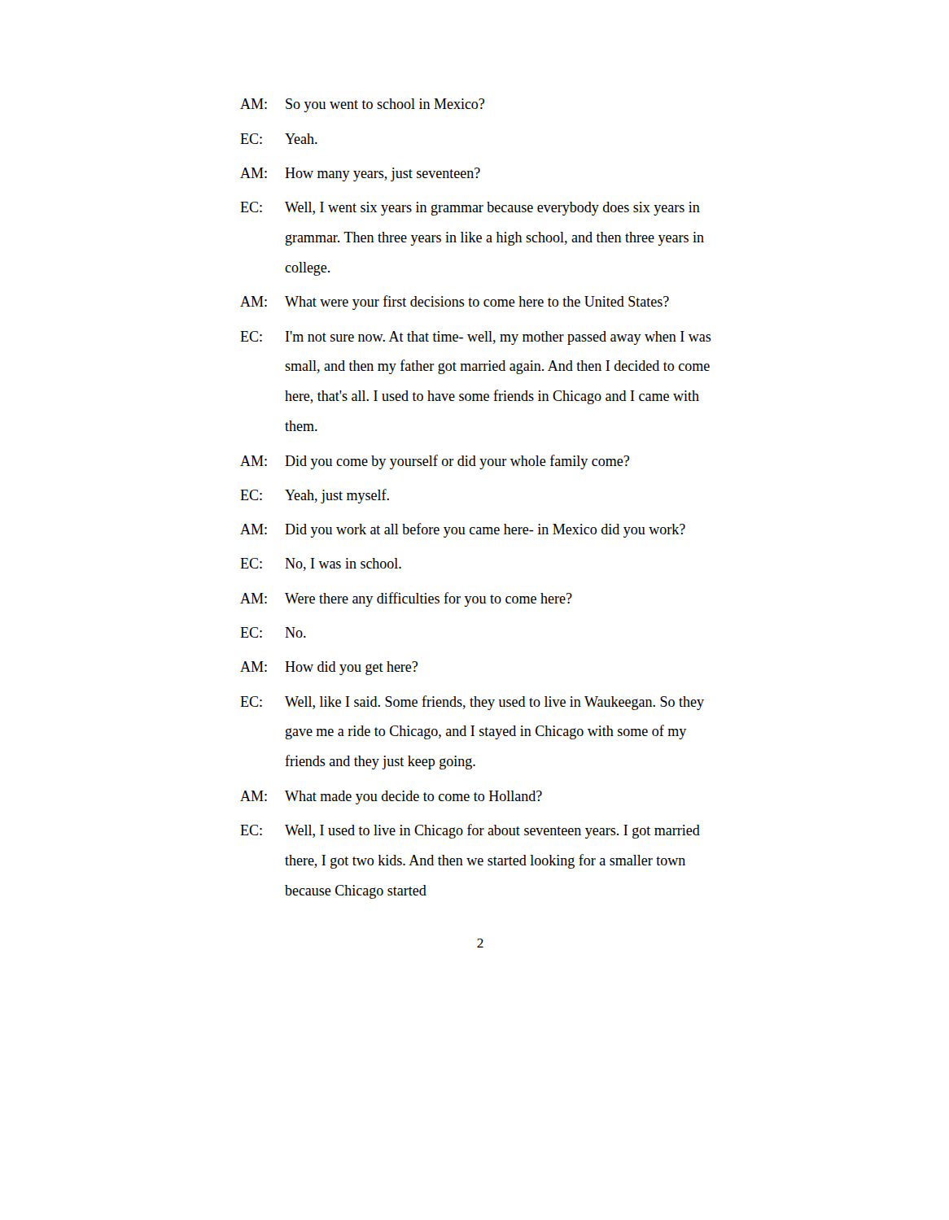AM:
So you went to school in Mexico?
EC:
Yeah.
AM:
How many years, just seventeen?
EC:
Well, I went six years in grammar because everybody does six years in grammar. Then three years in like a high school, and then three years in college.
AM:
What were your first decisions to come here to the United States?
EC:
I'm not sure now. At that time- well, my mother passed away when I was small, and then my father got married again. And then I decided to come here, that's all. I used to have some friends in Chicago and I came with them.
AM:
Did you come by yourself or did your whole family come?
EC:
Yeah, just myself.
AM:
Did you work at all before you came here- in Mexico did you work?
EC:
No, I was in school.
AM:
Were there any difficulties for you to come here?
EC:
No.
AM:
How did you get here?
EC:
Well, like I said. Some friends, they used to live in Waukeegan. So they gave me a ride to Chicago, and I stayed in Chicago with some of my friends and they just keep going.
AM:
What made you decide to come to Holland?
EC:
Well, I used to live in Chicago for about seventeen years. I got married there, I got two kids. And then we started looking for a smaller town because Chicago started
2